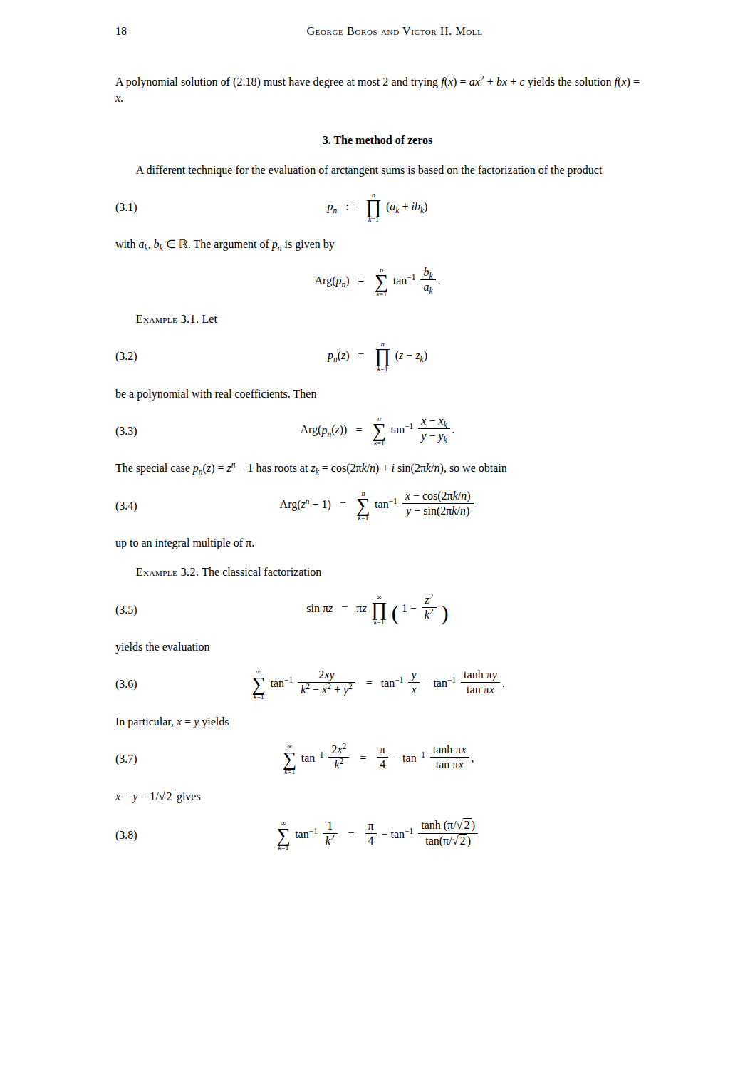18 George Boros and Victor H. Moll
A polynomial solution of (2.18) must have degree at most 2 and trying f(x) = ax2 + bx + c yields the solution f(x) = x.
3. The method of zeros
A different technique for the evaluation of arctangent sums is based on the factorization of the product
(3.1) pn := n ∏ k=1 (ak + ibk)
with ak, bk ∈ ℝ. The argument of pn is given by
Arg(pn) = n ∑ k=1 tan−1 bk ak.
Example 3.1. Let
(3.2) pn(z) = n ∏ k=1 (z − zk)
be a polynomial with real coefficients. Then
(3.3) Arg(pn(z)) = n ∑ k=1 tan−1 x − xk y − yk.
The special case pn(z) = zn − 1 has roots at zk = cos(2πk/n) + i sin(2πk/n), so we obtain
(3.4) Arg(zn − 1) = n ∑ k=1 tan−1 x − cos(2πk/n) y − sin(2πk/n)
up to an integral multiple of π.
Example 3.2. The classical factorization
(3.5) sin πz = πz ∞ ∏ k=1 ( 1 − z2 k2 )
yields the evaluation
(3.6) ∞ ∑ k=1 tan−1 2xy k2 − x2 + y2 = tan−1 yx − tan−1 tanh πy tan πx.
In particular, x = y yields
(3.7) ∞ ∑ k=1 tan−1 2x2 k2 = π 4 − tan−1 tanh πx tan πx,
x = y = 1/√2 gives
(3.8) ∞ ∑ k=1 tan−1 1 k2 = π 4 − tan−1 tanh (π/√2) tan(π/√2)